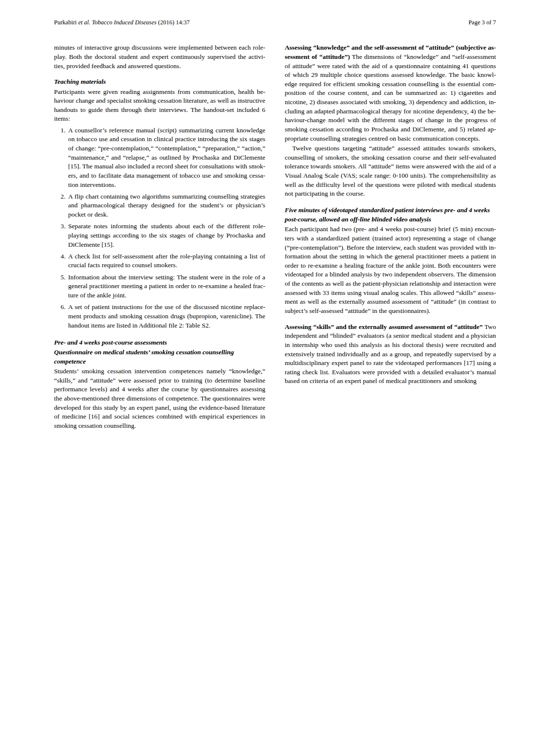Purkabiri et al. Tobacco Induced Diseases (2016) 14:37
Page 3 of 7
minutes of interactive group discussions were implemented between each role-play. Both the doctoral student and expert continuously supervised the activities, provided feedback and answered questions.
Teaching materials
Participants were given reading assignments from communication, health behaviour change and specialist smoking cessation literature, as well as instructive handouts to guide them through their interviews. The handout-set included 6 items:
A counsellor’s reference manual (script) summarizing current knowledge on tobacco use and cessation in clinical practice introducing the six stages of change: “pre-contemplation,” “contemplation,” “preparation,” “action,” “maintenance,” and “relapse,” as outlined by Prochaska and DiClemente [15]. The manual also included a record sheet for consultations with smokers, and to facilitate data management of tobacco use and smoking cessation interventions.
A flip chart containing two algorithms summarizing counselling strategies and pharmacological therapy designed for the student’s or physician’s pocket or desk.
Separate notes informing the students about each of the different role-playing settings according to the six stages of change by Prochaska and DiClemente [15].
A check list for self-assessment after the role-playing containing a list of crucial facts required to counsel smokers.
Information about the interview setting: The student were in the role of a general practitioner meeting a patient in order to re-examine a healed fracture of the ankle joint.
A set of patient instructions for the use of the discussed nicotine replacement products and smoking cessation drugs (bupropion, varenicline). The handout items are listed in Additional file 2: Table S2.
Pre- and 4 weeks post-course assessments
Questionnaire on medical students’ smoking cessation counselling competence
Students’ smoking cessation intervention competences namely “knowledge,” “skills,” and “attitude” were assessed prior to training (to determine baseline performance levels) and 4 weeks after the course by questionnaires assessing the above-mentioned three dimensions of competence. The questionnaires were developed for this study by an expert panel, using the evidence-based literature of medicine [16] and social sciences combined with empirical experiences in smoking cessation counselling.
Assessing “knowledge” and the self-assessment of “attitude” (subjective assessment of “attitude”) The dimensions of “knowledge” and “self-assessment of attitude” were rated with the aid of a questionnaire containing 41 questions of which 29 multiple choice questions assessed knowledge. The basic knowledge required for efficient smoking cessation counselling is the essential composition of the course content, and can be summarized as: 1) cigarettes and nicotine, 2) diseases associated with smoking, 3) dependency and addiction, including an adapted pharmacological therapy for nicotine dependency, 4) the behaviour-change model with the different stages of change in the progress of smoking cessation according to Prochaska and DiClemente, and 5) related appropriate counselling strategies centred on basic communication concepts.
Twelve questions targeting “attitude” assessed attitudes towards smokers, counselling of smokers, the smoking cessation course and their self-evaluated tolerance towards smokers. All “attitude” items were answered with the aid of a Visual Analog Scale (VAS; scale range: 0-100 units). The comprehensibility as well as the difficulty level of the questions were piloted with medical students not participating in the course.
Five minutes of videotaped standardized patient interviews pre- and 4 weeks post-course, allowed an off-line blinded video analysis
Each participant had two (pre- and 4 weeks post-course) brief (5 min) encounters with a standardized patient (trained actor) representing a stage of change (“pre-contemplation”). Before the interview, each student was provided with information about the setting in which the general practitioner meets a patient in order to re-examine a healing fracture of the ankle joint. Both encounters were videotaped for a blinded analysis by two independent observers. The dimension of the contents as well as the patient-physician relationship and interaction were assessed with 33 items using visual analog scales. This allowed “skills” assessment as well as the externally assumed assessment of “attitude” (in contrast to subject’s self-assessed “attitude” in the questionnaires).
Assessing “skills” and the externally assumed assessment of “attitude” Two independent and “blinded” evaluators (a senior medical student and a physician in internship who used this analysis as his doctoral thesis) were recruited and extensively trained individually and as a group, and repeatedly supervised by a multidisciplinary expert panel to rate the videotaped performances [17] using a rating check list. Evaluators were provided with a detailed evaluator’s manual based on criteria of an expert panel of medical practitioners and smoking